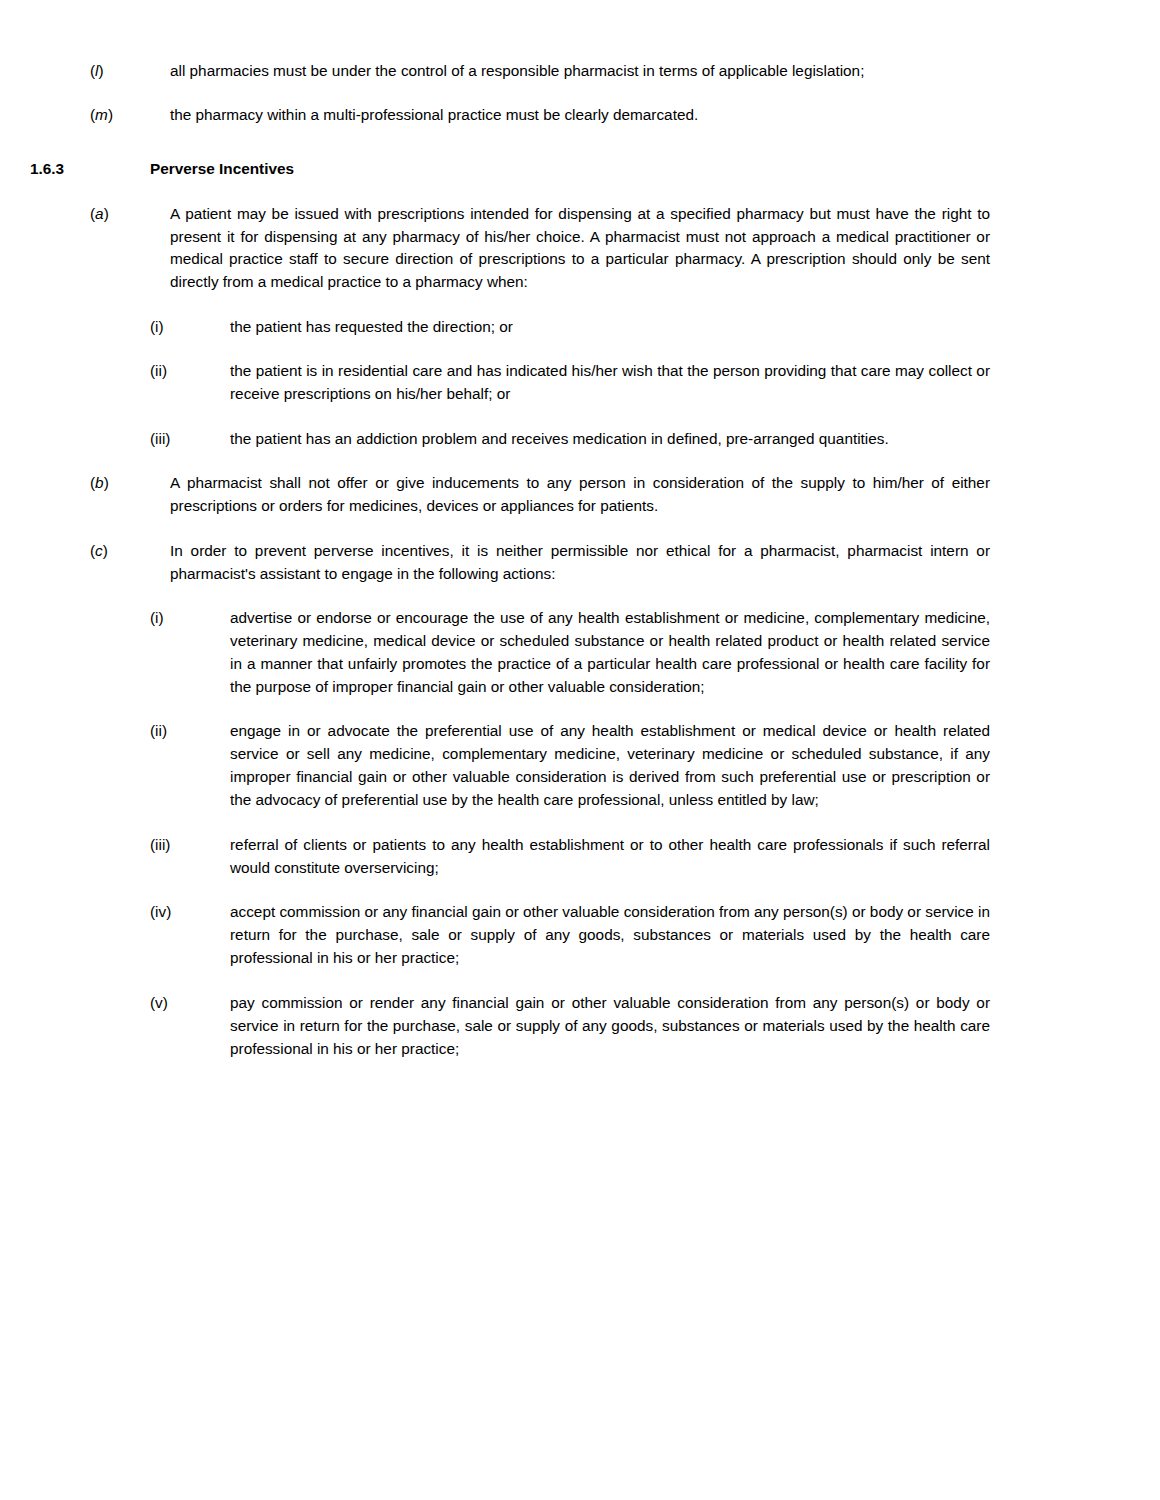(l)
all pharmacies must be under the control of a responsible pharmacist in terms of applicable legislation;
(m)
the pharmacy within a multi-professional practice must be clearly demarcated.
1.6.3 Perverse Incentives
(a)
A patient may be issued with prescriptions intended for dispensing at a specified pharmacy but must have the right to present it for dispensing at any pharmacy of his/her choice. A pharmacist must not approach a medical practitioner or medical practice staff to secure direction of prescriptions to a particular pharmacy. A prescription should only be sent directly from a medical practice to a pharmacy when:
(i)
the patient has requested the direction; or
(ii)
the patient is in residential care and has indicated his/her wish that the person providing that care may collect or receive prescriptions on his/her behalf; or
(iii)
the patient has an addiction problem and receives medication in defined, pre-arranged quantities.
(b)
A pharmacist shall not offer or give inducements to any person in consideration of the supply to him/her of either prescriptions or orders for medicines, devices or appliances for patients.
(c)
In order to prevent perverse incentives, it is neither permissible nor ethical for a pharmacist, pharmacist intern or pharmacist's assistant to engage in the following actions:
(i)
advertise or endorse or encourage the use of any health establishment or medicine, complementary medicine, veterinary medicine, medical device or scheduled substance or health related product or health related service in a manner that unfairly promotes the practice of a particular health care professional or health care facility for the purpose of improper financial gain or other valuable consideration;
(ii)
engage in or advocate the preferential use of any health establishment or medical device or health related service or sell any medicine, complementary medicine, veterinary medicine or scheduled substance, if any improper financial gain or other valuable consideration is derived from such preferential use or prescription or the advocacy of preferential use by the health care professional, unless entitled by law;
(iii)
referral of clients or patients to any health establishment or to other health care professionals if such referral would constitute overservicing;
(iv)
accept commission or any financial gain or other valuable consideration from any person(s) or body or service in return for the purchase, sale or supply of any goods, substances or materials used by the health care professional in his or her practice;
(v)
pay commission or render any financial gain or other valuable consideration from any person(s) or body or service in return for the purchase, sale or supply of any goods, substances or materials used by the health care professional in his or her practice;